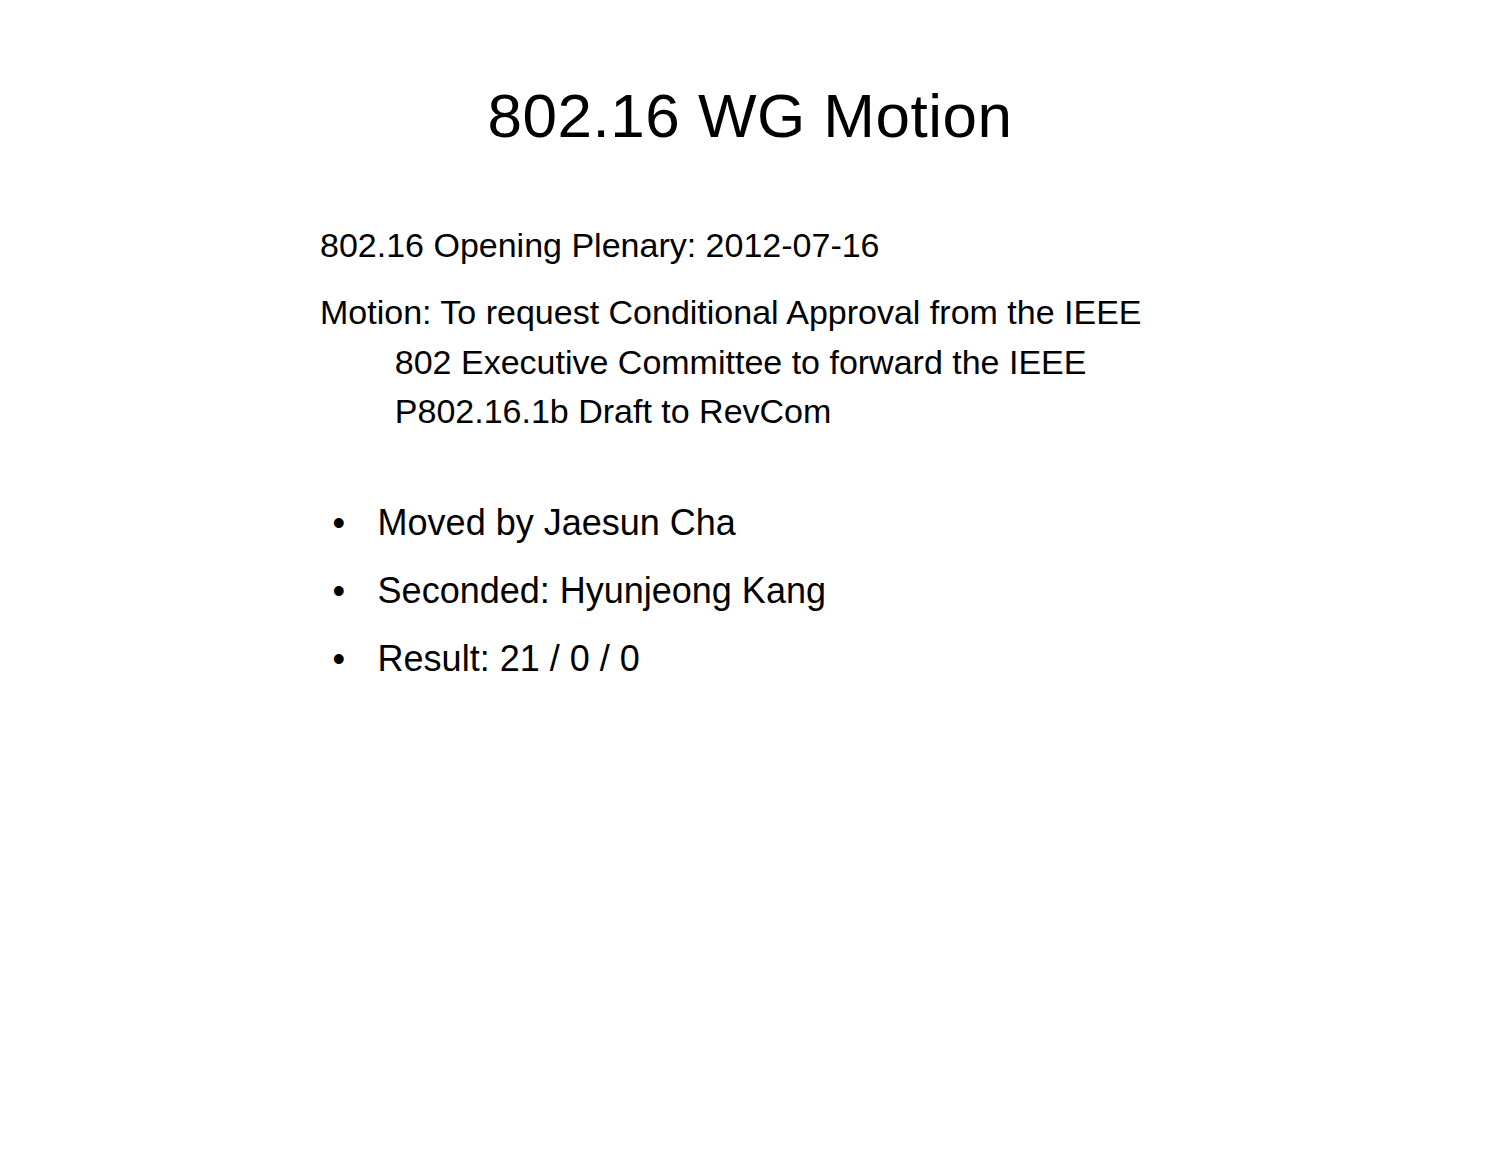802.16 WG Motion
802.16 Opening Plenary: 2012-07-16
Motion: To request Conditional Approval from the IEEE 802 Executive Committee to forward the IEEE P802.16.1b Draft to RevCom
Moved by Jaesun Cha
Seconded: Hyunjeong Kang
Result: 21 / 0 / 0